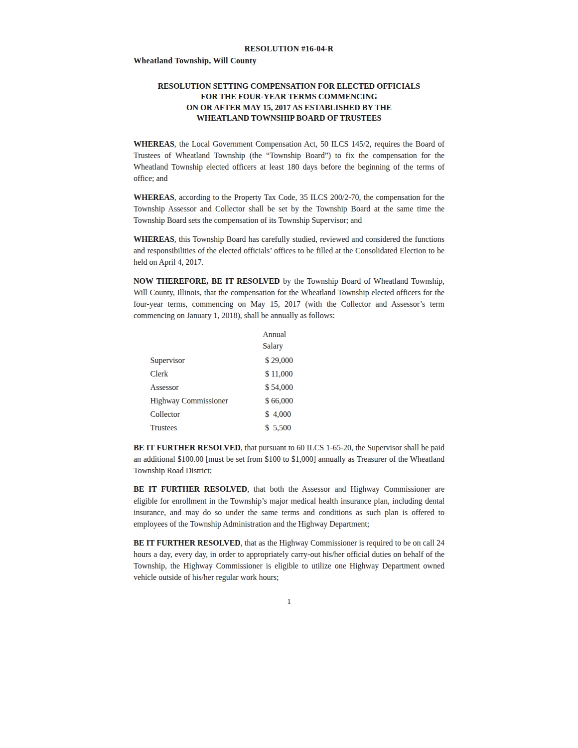Resolution #16-04-R
Wheatland Township, Will County
Resolution Setting Compensation for Elected Officials
for the Four-Year Terms Commencing
on or After May 15, 2017 as Established by the
Wheatland Township Board of Trustees
WHEREAS, the Local Government Compensation Act, 50 ILCS 145/2, requires the Board of Trustees of Wheatland Township (the “Township Board”) to fix the compensation for the Wheatland Township elected officers at least 180 days before the beginning of the terms of office; and
WHEREAS, according to the Property Tax Code, 35 ILCS 200/2-70, the compensation for the Township Assessor and Collector shall be set by the Township Board at the same time the Township Board sets the compensation of its Township Supervisor; and
WHEREAS, this Township Board has carefully studied, reviewed and considered the functions and responsibilities of the elected officials’ offices to be filled at the Consolidated Election to be held on April 4, 2017.
NOW THEREFORE, BE IT RESOLVED by the Township Board of Wheatland Township, Will County, Illinois, that the compensation for the Wheatland Township elected officers for the four-year terms, commencing on May 15, 2017 (with the Collector and Assessor’s term commencing on January 1, 2018), shall be annually as follows:
Annual Salary
| Supervisor | $ 29,000 |
| Clerk | $ 11,000 |
| Assessor | $ 54,000 |
| Highway Commissioner | $ 66,000 |
| Collector | $ 4,000 |
| Trustees | $ 5,500 |
BE IT FURTHER RESOLVED, that pursuant to 60 ILCS 1-65-20, the Supervisor shall be paid an additional $100.00 [must be set from $100 to $1,000] annually as Treasurer of the Wheatland Township Road District;
BE IT FURTHER RESOLVED, that both the Assessor and Highway Commissioner are eligible for enrollment in the Township’s major medical health insurance plan, including dental insurance, and may do so under the same terms and conditions as such plan is offered to employees of the Township Administration and the Highway Department;
BE IT FURTHER RESOLVED, that as the Highway Commissioner is required to be on call 24 hours a day, every day, in order to appropriately carry-out his/her official duties on behalf of the Township, the Highway Commissioner is eligible to utilize one Highway Department owned vehicle outside of his/her regular work hours;
1